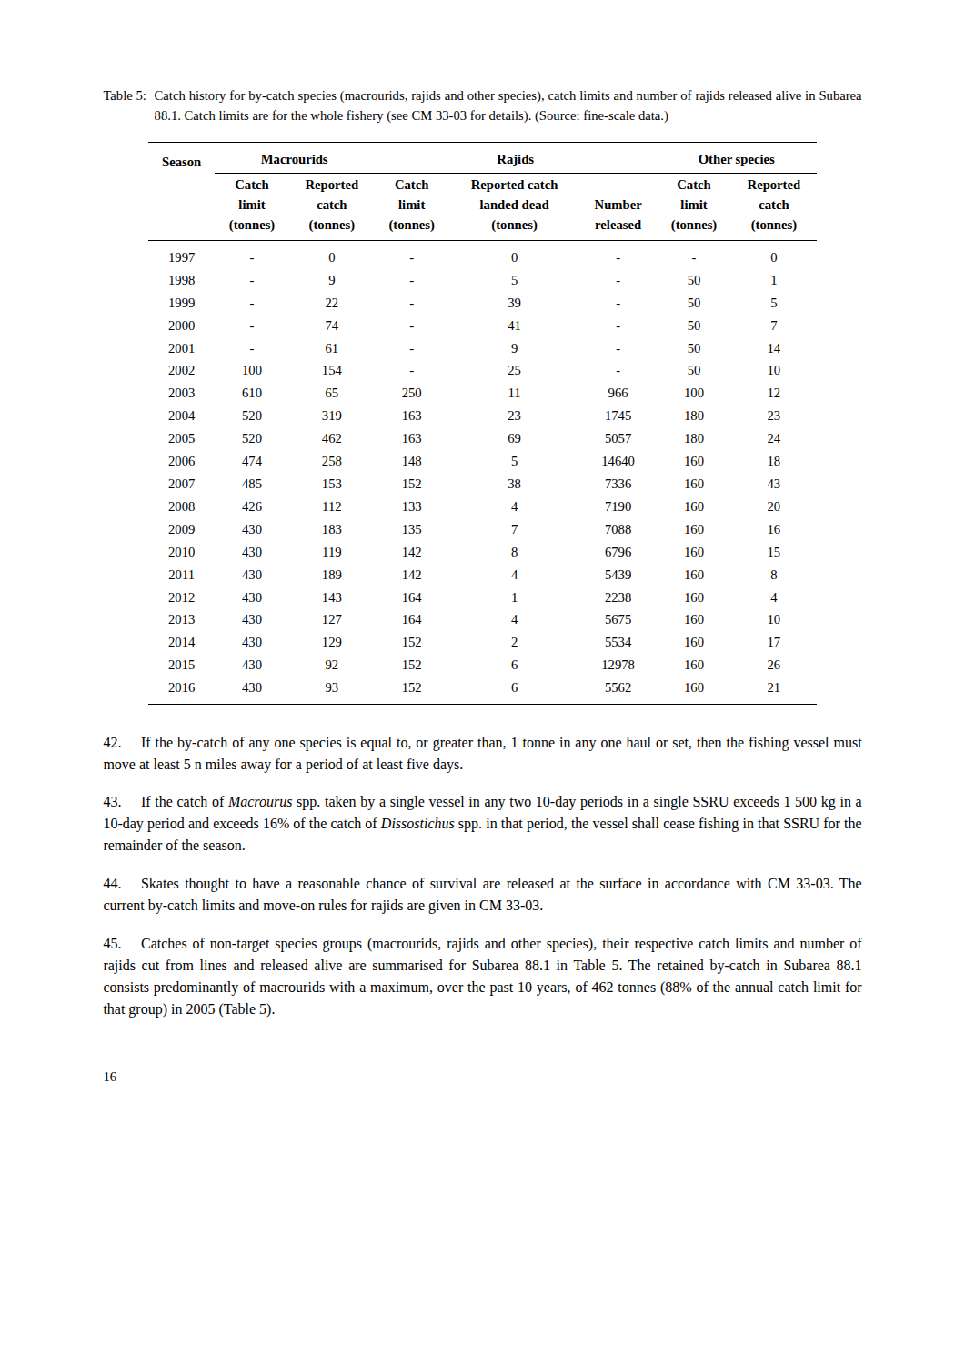Table 5: Catch history for by-catch species (macrourids, rajids and other species), catch limits and number of rajids released alive in Subarea 88.1. Catch limits are for the whole fishery (see CM 33-03 for details). (Source: fine-scale data.)
| Season | Macrourids | Rajids | Other species |
| --- | --- | --- | --- |
| | Catch limit (tonnes) | Reported catch (tonnes) | Catch limit (tonnes) | Reported catch landed dead (tonnes) | Number released | Catch limit (tonnes) | Reported catch (tonnes) |
| 1997 | - | 0 | - | 0 | - | - | 0 |
| 1998 | - | 9 | - | 5 | - | 50 | 1 |
| 1999 | - | 22 | - | 39 | - | 50 | 5 |
| 2000 | - | 74 | - | 41 | - | 50 | 7 |
| 2001 | - | 61 | - | 9 | - | 50 | 14 |
| 2002 | 100 | 154 | - | 25 | - | 50 | 10 |
| 2003 | 610 | 65 | 250 | 11 | 966 | 100 | 12 |
| 2004 | 520 | 319 | 163 | 23 | 1745 | 180 | 23 |
| 2005 | 520 | 462 | 163 | 69 | 5057 | 180 | 24 |
| 2006 | 474 | 258 | 148 | 5 | 14640 | 160 | 18 |
| 2007 | 485 | 153 | 152 | 38 | 7336 | 160 | 43 |
| 2008 | 426 | 112 | 133 | 4 | 7190 | 160 | 20 |
| 2009 | 430 | 183 | 135 | 7 | 7088 | 160 | 16 |
| 2010 | 430 | 119 | 142 | 8 | 6796 | 160 | 15 |
| 2011 | 430 | 189 | 142 | 4 | 5439 | 160 | 8 |
| 2012 | 430 | 143 | 164 | 1 | 2238 | 160 | 4 |
| 2013 | 430 | 127 | 164 | 4 | 5675 | 160 | 10 |
| 2014 | 430 | 129 | 152 | 2 | 5534 | 160 | 17 |
| 2015 | 430 | 92 | 152 | 6 | 12978 | 160 | 26 |
| 2016 | 430 | 93 | 152 | 6 | 5562 | 160 | 21 |
42. If the by-catch of any one species is equal to, or greater than, 1 tonne in any one haul or set, then the fishing vessel must move at least 5 n miles away for a period of at least five days.
43. If the catch of Macrourus spp. taken by a single vessel in any two 10-day periods in a single SSRU exceeds 1 500 kg in a 10-day period and exceeds 16% of the catch of Dissostichus spp. in that period, the vessel shall cease fishing in that SSRU for the remainder of the season.
44. Skates thought to have a reasonable chance of survival are released at the surface in accordance with CM 33-03. The current by-catch limits and move-on rules for rajids are given in CM 33-03.
45. Catches of non-target species groups (macrourids, rajids and other species), their respective catch limits and number of rajids cut from lines and released alive are summarised for Subarea 88.1 in Table 5. The retained by-catch in Subarea 88.1 consists predominantly of macrourids with a maximum, over the past 10 years, of 462 tonnes (88% of the annual catch limit for that group) in 2005 (Table 5).
16